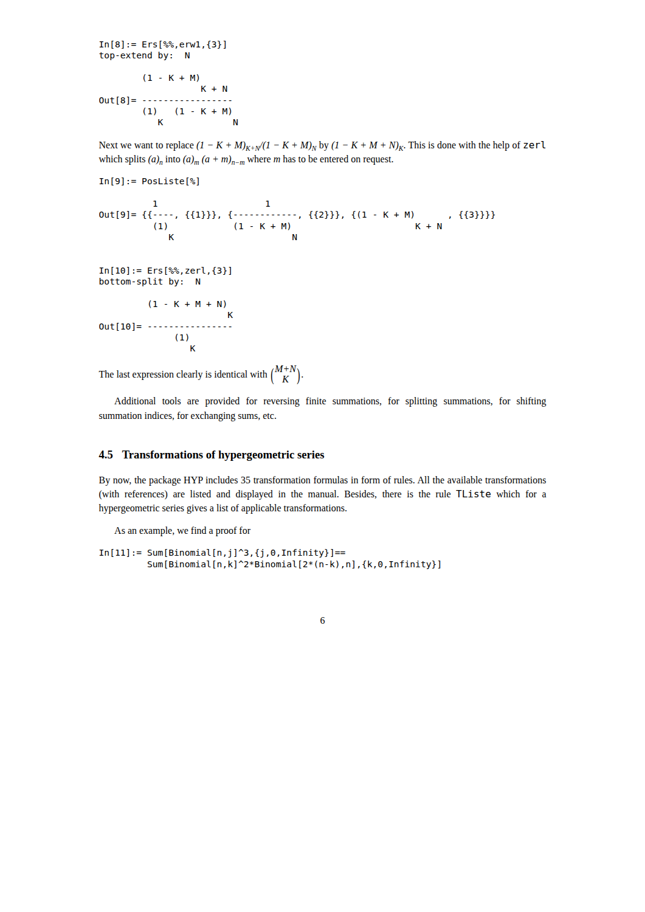In[8]:= Ers[%%,erw1,{3}]
top-extend by:  N

        (1 - K + M)
                   K + N
Out[8]= -----------------
        (1)   (1 - K + M)
           K             N
Next we want to replace (1 − K + M)K+N/(1 − K + M)N by (1 − K + M + N)K. This is done with the help of zerl which splits (a)n into (a)m (a + m)n−m where m has to be entered on request.
In[9]:= PosListe[%]

          1                    1
Out[9]= {{----, {{1}}}, {------------, {{2}}}, {(1 - K + M)      , {{3}}}}
          (1)            (1 - K + M)                       K + N
             K                      N


In[10]:= Ers[%%,zerl,{3}]
bottom-split by:  N

         (1 - K + M + N)
                        K
Out[10]= ----------------
              (1)
                 K
The last expression clearly is identical with M+N K.
Additional tools are provided for reversing finite summations, for splitting summations, for shifting summation indices, for exchanging sums, etc.
4.5 Transformations of hypergeometric series
By now, the package HYP includes 35 transformation formulas in form of rules. All the available transformations (with references) are listed and displayed in the manual. Besides, there is the rule TListe which for a hypergeometric series gives a list of applicable transformations.
As an example, we find a proof for
In[11]:= Sum[Binomial[n,j]^3,{j,0,Infinity}]==
         Sum[Binomial[n,k]^2*Binomial[2*(n-k),n],{k,0,Infinity}]
6